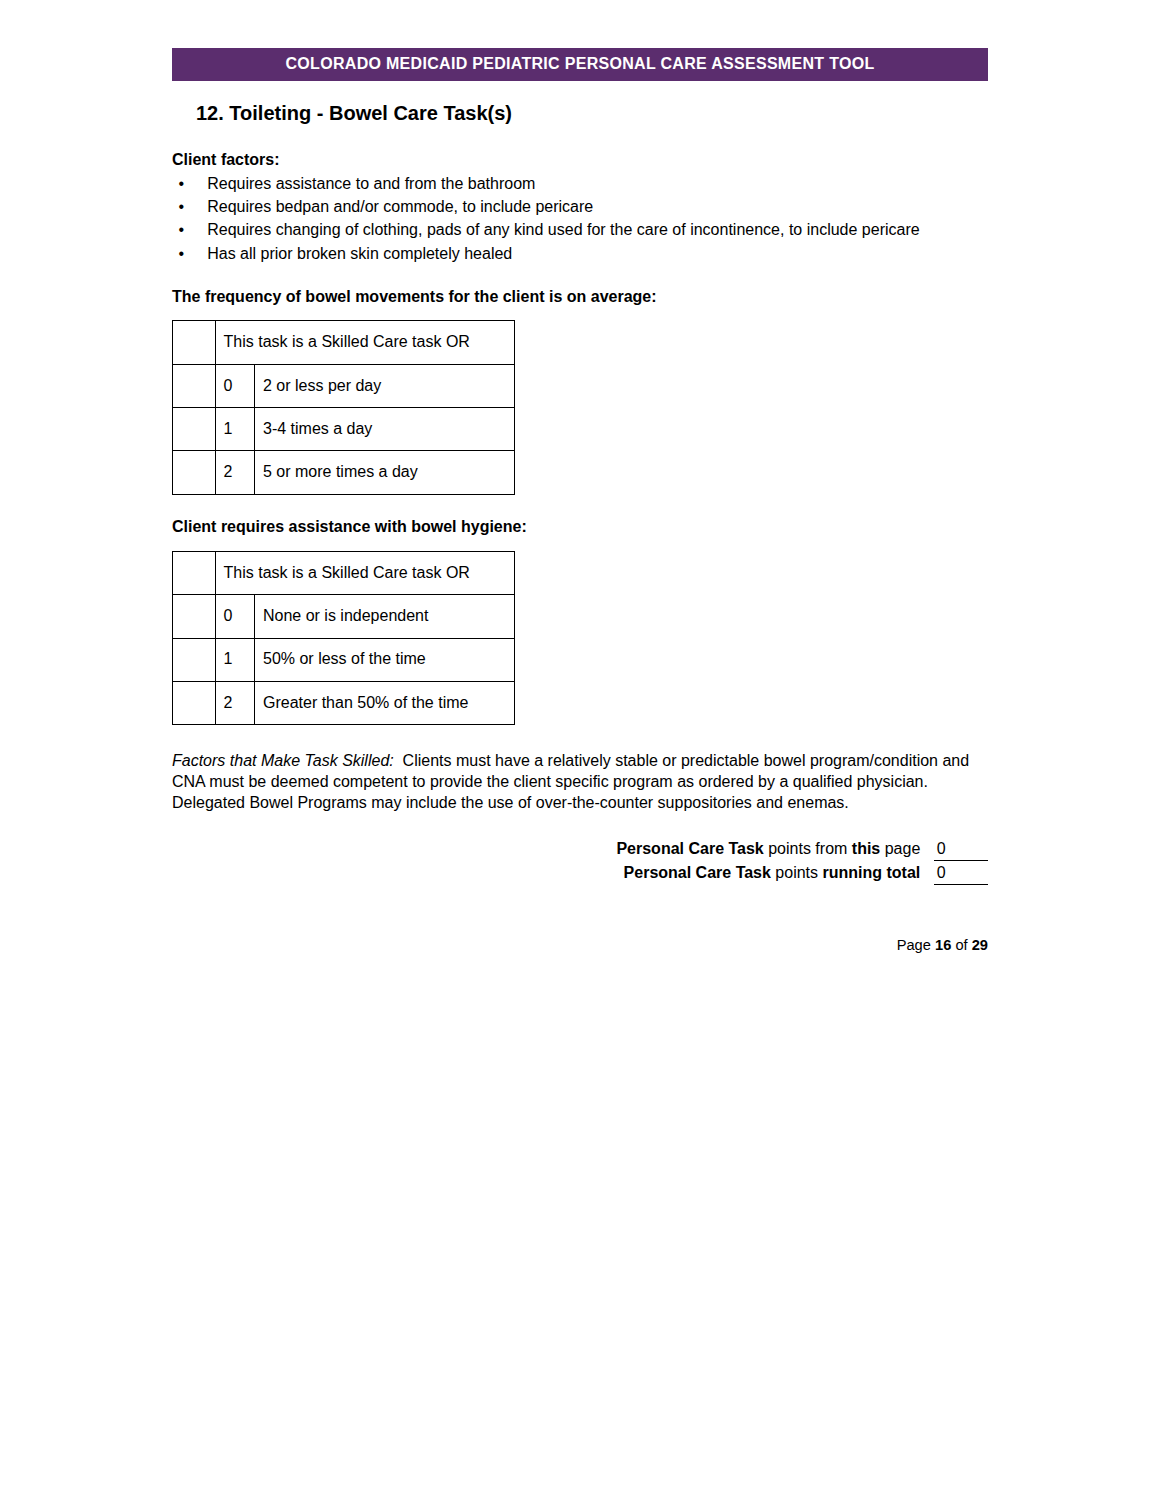COLORADO MEDICAID PEDIATRIC PERSONAL CARE ASSESSMENT TOOL
12. Toileting - Bowel Care Task(s)
Client factors:
Requires assistance to and from the bathroom
Requires bedpan and/or commode, to include pericare
Requires changing of clothing, pads of any kind used for the care of incontinence, to include pericare
Has all prior broken skin completely healed
The frequency of bowel movements for the client is on average:
| | This task is a Skilled Care task OR |
| | 0 | 2 or less per day |
| | 1 | 3-4 times a day |
| | 2 | 5 or more times a day |
Client requires assistance with bowel hygiene:
| | This task is a Skilled Care task OR |
| | 0 | None or is independent |
| | 1 | 50% or less of the time |
| | 2 | Greater than 50% of the time |
Factors that Make Task Skilled: Clients must have a relatively stable or predictable bowel program/condition and CNA must be deemed competent to provide the client specific program as ordered by a qualified physician. Delegated Bowel Programs may include the use of over-the-counter suppositories and enemas.
Personal Care Task points from this page 0
Personal Care Task points running total 0
Page 16 of 29